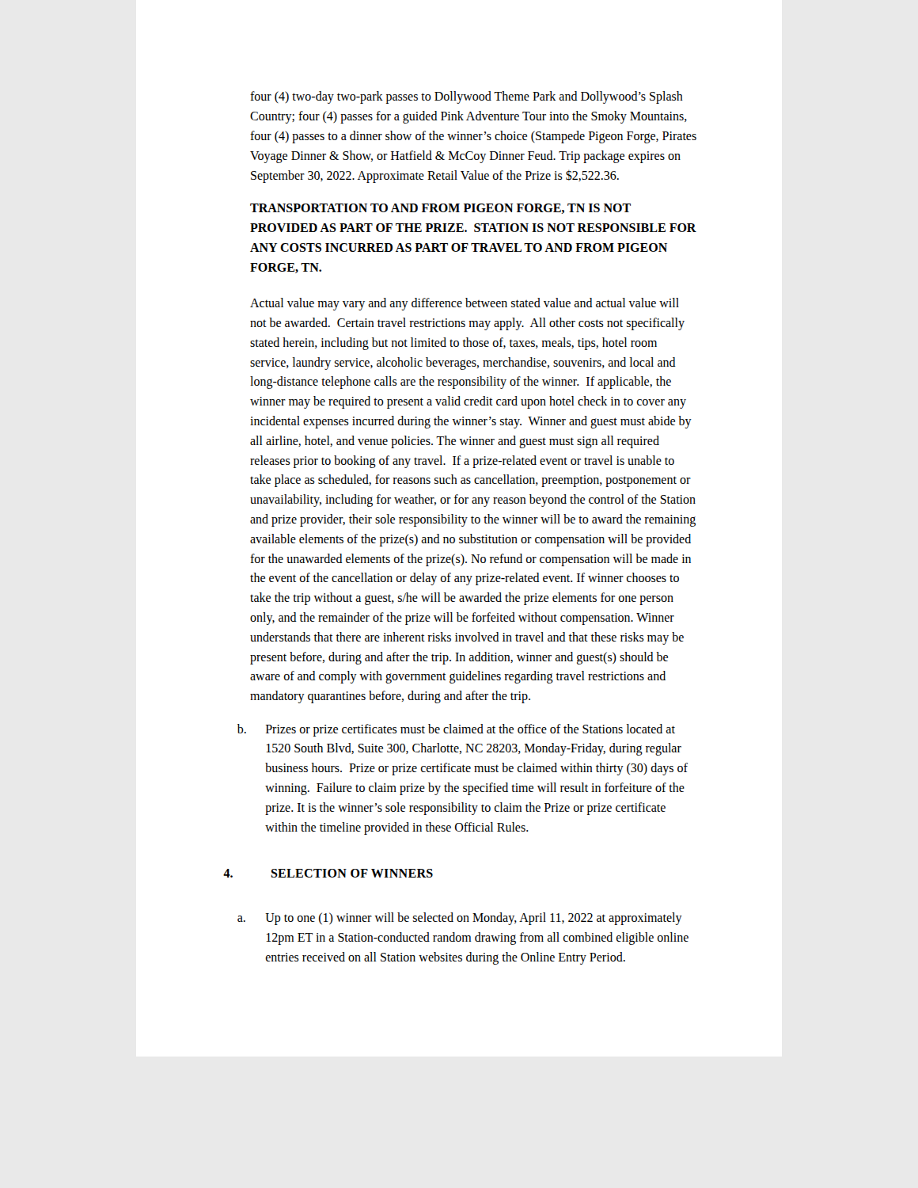four (4) two-day two-park passes to Dollywood Theme Park and Dollywood’s Splash Country; four (4) passes for a guided Pink Adventure Tour into the Smoky Mountains, four (4) passes to a dinner show of the winner’s choice (Stampede Pigeon Forge, Pirates Voyage Dinner & Show, or Hatfield & McCoy Dinner Feud. Trip package expires on September 30, 2022. Approximate Retail Value of the Prize is $2,522.36.
TRANSPORTATION TO AND FROM PIGEON FORGE, TN IS NOT PROVIDED AS PART OF THE PRIZE. STATION IS NOT RESPONSIBLE FOR ANY COSTS INCURRED AS PART OF TRAVEL TO AND FROM PIGEON FORGE, TN.
Actual value may vary and any difference between stated value and actual value will not be awarded. Certain travel restrictions may apply. All other costs not specifically stated herein, including but not limited to those of, taxes, meals, tips, hotel room service, laundry service, alcoholic beverages, merchandise, souvenirs, and local and long-distance telephone calls are the responsibility of the winner. If applicable, the winner may be required to present a valid credit card upon hotel check in to cover any incidental expenses incurred during the winner’s stay. Winner and guest must abide by all airline, hotel, and venue policies. The winner and guest must sign all required releases prior to booking of any travel. If a prize-related event or travel is unable to take place as scheduled, for reasons such as cancellation, preemption, postponement or unavailability, including for weather, or for any reason beyond the control of the Station and prize provider, their sole responsibility to the winner will be to award the remaining available elements of the prize(s) and no substitution or compensation will be provided for the unawarded elements of the prize(s). No refund or compensation will be made in the event of the cancellation or delay of any prize-related event. If winner chooses to take the trip without a guest, s/he will be awarded the prize elements for one person only, and the remainder of the prize will be forfeited without compensation. Winner understands that there are inherent risks involved in travel and that these risks may be present before, during and after the trip. In addition, winner and guest(s) should be aware of and comply with government guidelines regarding travel restrictions and mandatory quarantines before, during and after the trip.
b.
Prizes or prize certificates must be claimed at the office of the Stations located at 1520 South Blvd, Suite 300, Charlotte, NC 28203, Monday-Friday, during regular business hours. Prize or prize certificate must be claimed within thirty (30) days of winning. Failure to claim prize by the specified time will result in forfeiture of the prize. It is the winner’s sole responsibility to claim the Prize or prize certificate within the timeline provided in these Official Rules.
4. SELECTION OF WINNERS
a.
Up to one (1) winner will be selected on Monday, April 11, 2022 at approximately 12pm ET in a Station-conducted random drawing from all combined eligible online entries received on all Station websites during the Online Entry Period.